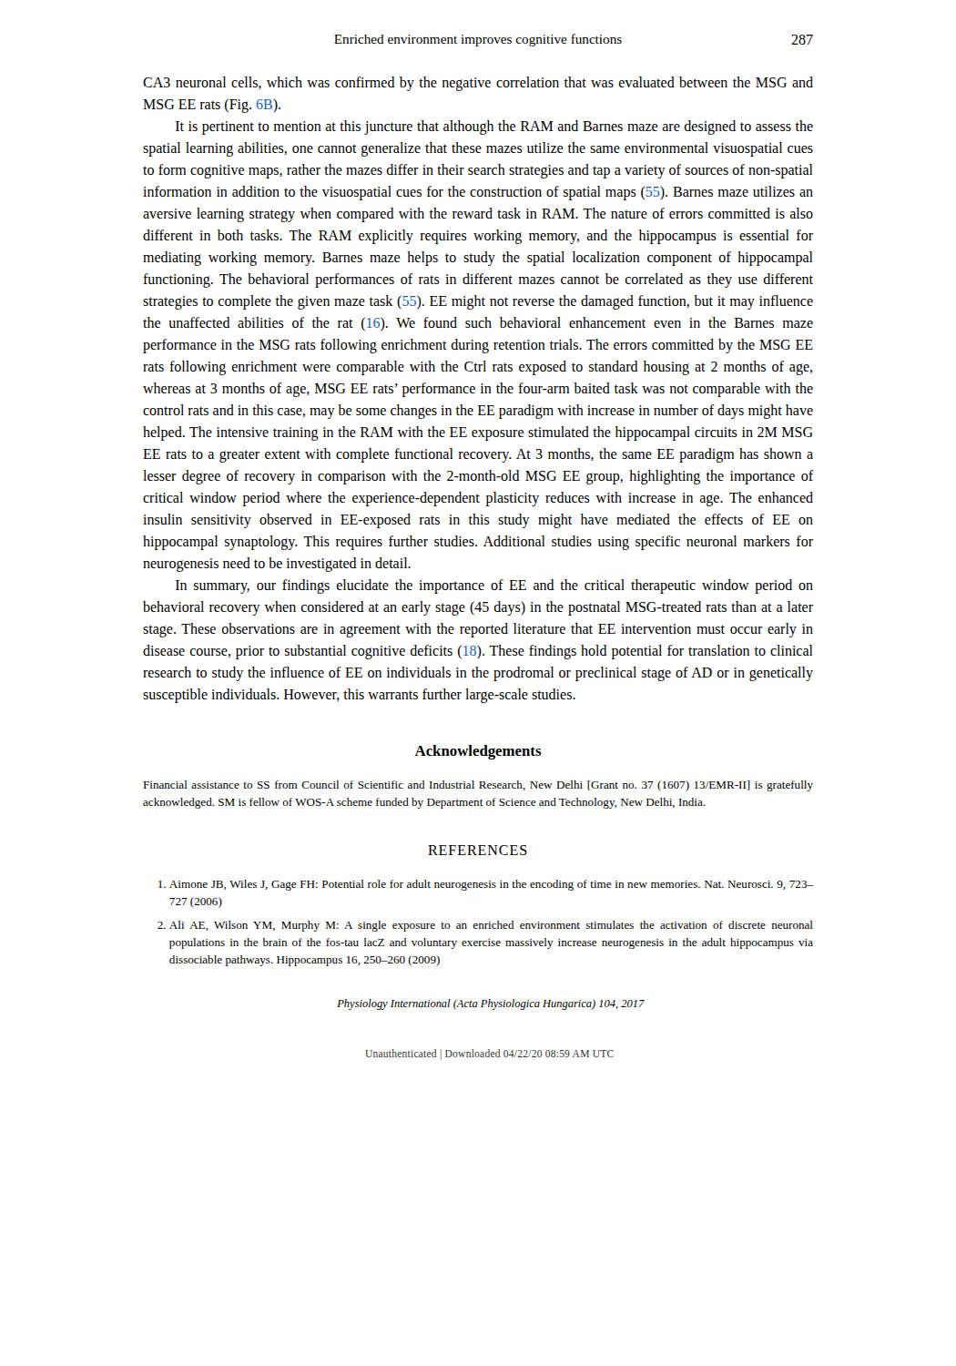Enriched environment improves cognitive functions 287
CA3 neuronal cells, which was confirmed by the negative correlation that was evaluated between the MSG and MSG EE rats (Fig. 6B).
It is pertinent to mention at this juncture that although the RAM and Barnes maze are designed to assess the spatial learning abilities, one cannot generalize that these mazes utilize the same environmental visuospatial cues to form cognitive maps, rather the mazes differ in their search strategies and tap a variety of sources of non-spatial information in addition to the visuospatial cues for the construction of spatial maps (55). Barnes maze utilizes an aversive learning strategy when compared with the reward task in RAM. The nature of errors committed is also different in both tasks. The RAM explicitly requires working memory, and the hippocampus is essential for mediating working memory. Barnes maze helps to study the spatial localization component of hippocampal functioning. The behavioral performances of rats in different mazes cannot be correlated as they use different strategies to complete the given maze task (55). EE might not reverse the damaged function, but it may influence the unaffected abilities of the rat (16). We found such behavioral enhancement even in the Barnes maze performance in the MSG rats following enrichment during retention trials. The errors committed by the MSG EE rats following enrichment were comparable with the Ctrl rats exposed to standard housing at 2 months of age, whereas at 3 months of age, MSG EE rats’ performance in the four-arm baited task was not comparable with the control rats and in this case, may be some changes in the EE paradigm with increase in number of days might have helped. The intensive training in the RAM with the EE exposure stimulated the hippocampal circuits in 2M MSG EE rats to a greater extent with complete functional recovery. At 3 months, the same EE paradigm has shown a lesser degree of recovery in comparison with the 2-month-old MSG EE group, highlighting the importance of critical window period where the experience-dependent plasticity reduces with increase in age. The enhanced insulin sensitivity observed in EE-exposed rats in this study might have mediated the effects of EE on hippocampal synaptology. This requires further studies. Additional studies using specific neuronal markers for neurogenesis need to be investigated in detail.
In summary, our findings elucidate the importance of EE and the critical therapeutic window period on behavioral recovery when considered at an early stage (45 days) in the postnatal MSG-treated rats than at a later stage. These observations are in agreement with the reported literature that EE intervention must occur early in disease course, prior to substantial cognitive deficits (18). These findings hold potential for translation to clinical research to study the influence of EE on individuals in the prodromal or preclinical stage of AD or in genetically susceptible individuals. However, this warrants further large-scale studies.
Acknowledgements
Financial assistance to SS from Council of Scientific and Industrial Research, New Delhi [Grant no. 37 (1607) 13/EMR-II] is gratefully acknowledged. SM is fellow of WOS-A scheme funded by Department of Science and Technology, New Delhi, India.
REFERENCES
Aimone JB, Wiles J, Gage FH: Potential role for adult neurogenesis in the encoding of time in new memories. Nat. Neurosci. 9, 723–727 (2006)
Ali AE, Wilson YM, Murphy M: A single exposure to an enriched environment stimulates the activation of discrete neuronal populations in the brain of the fos-tau lacZ and voluntary exercise massively increase neurogenesis in the adult hippocampus via dissociable pathways. Hippocampus 16, 250–260 (2009)
Physiology International (Acta Physiologica Hungarica) 104, 2017
Unauthenticated | Downloaded 04/22/20 08:59 AM UTC